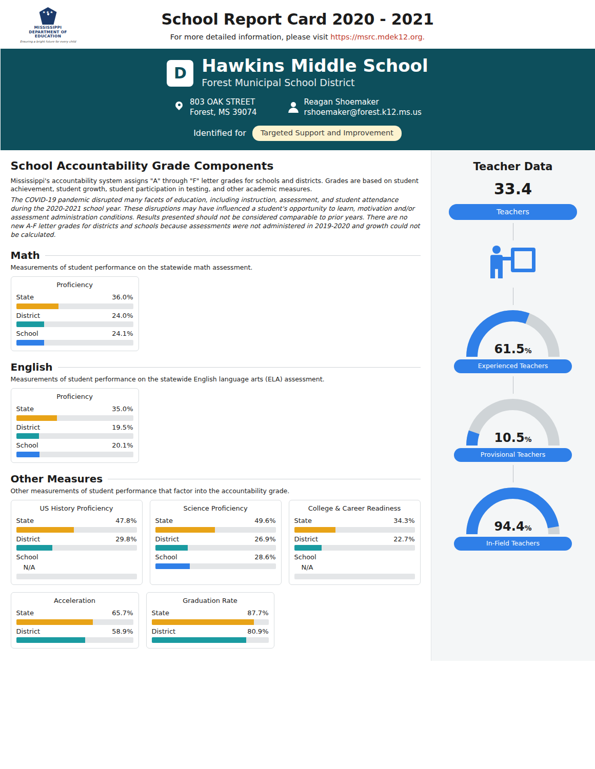MISSISSIPPI
DEPARTMENT OF
EDUCATION
Ensuring a bright future for every child
School Report Card 2020 - 2021
For more detailed information, please visit https://msrc.mdek12.org.
D
Hawkins Middle School
Forest Municipal School District
803 OAK STREET Forest, MS 39074
Reagan Shoemaker rshoemaker@forest.k12.ms.us
Identified for Targeted Support and Improvement
School Accountability Grade Components
Mississippi's accountability system assigns "A" through "F" letter grades for schools and districts. Grades are based on student achievement, student growth, student participation in testing, and other academic measures.
The COVID-19 pandemic disrupted many facets of education, including instruction, assessment, and student attendance during the 2020-2021 school year. These disruptions may have influenced a student's opportunity to learn, motivation and/or assessment administration conditions. Results presented should not be considered comparable to prior years. There are no new A-F letter grades for districts and schools because assessments were not administered in 2019-2020 and growth could not be calculated.
Math
Measurements of student performance on the statewide math assessment.
Proficiency
State 36.0%
District 24.0%
School 24.1%
English
Measurements of student performance on the statewide English language arts (ELA) assessment.
Proficiency
State 35.0%
District 19.5%
School 20.1%
Other Measures
Other measurements of student performance that factor into the accountability grade.
US History Proficiency
State 47.8%
District 29.8%
School
N/A
Science Proficiency
State 49.6%
District 26.9%
School 28.6%
College & Career Readiness
State 34.3%
District 22.7%
School
N/A
Acceleration
State 65.7%
District 58.9%
Graduation Rate
State 87.7%
District 80.9%
Teacher Data
33.4
Teachers
61.5%
Experienced Teachers
10.5%
Provisional Teachers
94.4%
In-Field Teachers